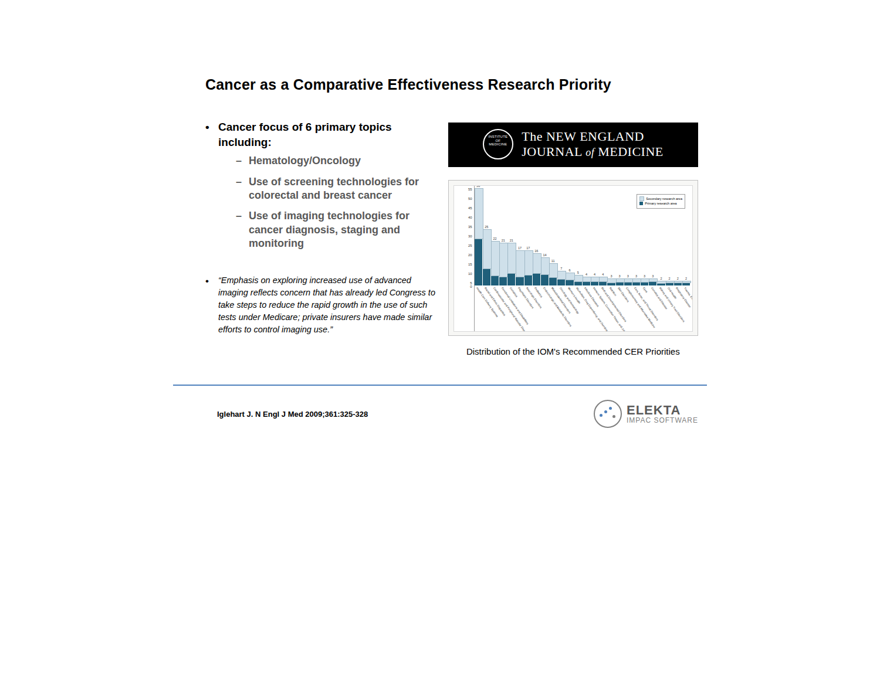Cancer as a Comparative Effectiveness Research Priority
Cancer focus of 6 primary topics including:
Hematology/Oncology
Use of screening technologies for colorectal and breast cancer
Use of imaging technologies for cancer diagnosis, staging and monitoring
“Emphasis on exploring increased use of advanced imaging reflects concern that has already led Congress to take steps to reduce the rapid growth in the use of such tests under Medicare; private insurers have made similar efforts to control imaging use.”
INSTITUTE
OF
MEDICINE
The NEW ENGLAND
JOURNAL of MEDICINE
55 50 45 40 35 30 25 20 15 10 5 0
No. of Research Topics
Secondary research area
Primary research area
50
25
22
21
21
17
17
16
14
11
7
6
5
4
4
4
3
3
3
3
3
3
2
2
2
2
Health Care Delivery Systems
Racial and Ethnic Disparities
Cardiovascular and Peripheral Vascular Disease
Functional Limitations and Disabilities
Geriatrics
Psychiatric Disorders
Neurologic Disorders
Pediatrics
Endocrinologic and Metabolic Disorders
Musculoskeletal Disorders
Oncology and Hematology
Women's Health
Alcoholism, Drug Dependency, and Overdose
Infectious Diseases
Immune System, Connective Tissue, and Joint Disorders
Birth and Developmental Disorders
Nutrition
Skin Disorders
Complementary and Alternative Medicine
Ears, Nose, and Throat Disorders
Eyes
Genetics and Disease
Kidney and Urinary Tract Disorders
Oral Health
Respiratory Disease
Trauma, Emergency Medicine, and Critical Care Medicine
Distribution of the IOM's Recommended CER Priorities
Iglehart J. N Engl J Med 2009;361:325-328
ELEKTA
IMPAC SOFTWARE